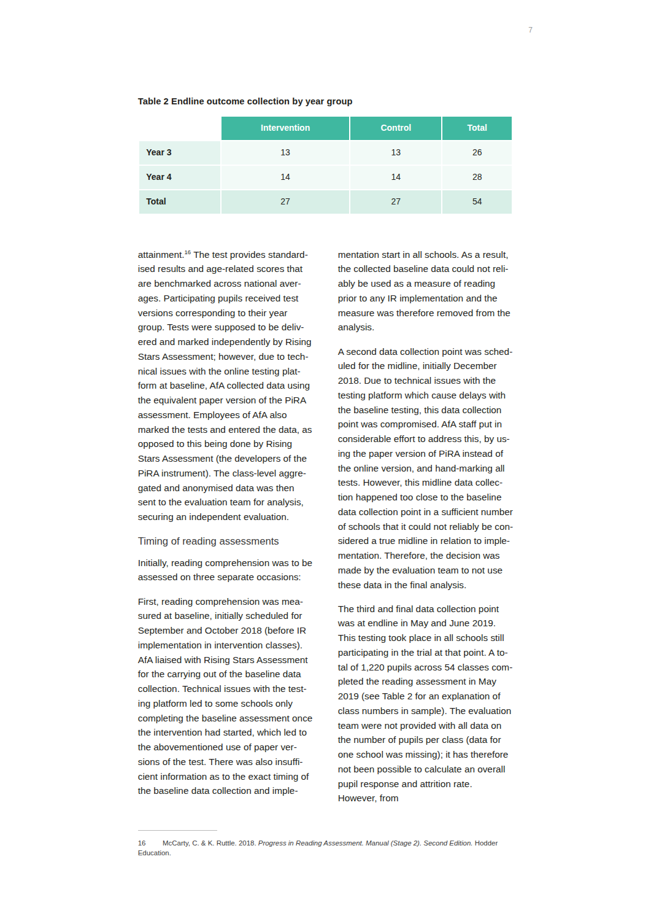7
Table 2 Endline outcome collection by year group
| | Intervention | Control | Total |
| --- | --- | --- | --- |
| Year 3 | 13 | 13 | 26 |
| Year 4 | 14 | 14 | 28 |
| Total | 27 | 27 | 54 |
attainment.16 The test provides standardised results and age-related scores that are benchmarked across national averages. Participating pupils received test versions corresponding to their year group. Tests were supposed to be delivered and marked independently by Rising Stars Assessment; however, due to technical issues with the online testing platform at baseline, AfA collected data using the equivalent paper version of the PiRA assessment. Employees of AfA also marked the tests and entered the data, as opposed to this being done by Rising Stars Assessment (the developers of the PiRA instrument). The class-level aggregated and anonymised data was then sent to the evaluation team for analysis, securing an independent evaluation.
Timing of reading assessments
Initially, reading comprehension was to be assessed on three separate occasions:
First, reading comprehension was measured at baseline, initially scheduled for September and October 2018 (before IR implementation in intervention classes). AfA liaised with Rising Stars Assessment for the carrying out of the baseline data collection. Technical issues with the testing platform led to some schools only completing the baseline assessment once the intervention had started, which led to the abovementioned use of paper versions of the test. There was also insufficient information as to the exact timing of the baseline data collection and implementation start in all schools. As a result, the collected baseline data could not reliably be used as a measure of reading prior to any IR implementation and the measure was therefore removed from the analysis.
A second data collection point was scheduled for the midline, initially December 2018. Due to technical issues with the testing platform which cause delays with the baseline testing, this data collection point was compromised. AfA staff put in considerable effort to address this, by using the paper version of PiRA instead of the online version, and hand-marking all tests. However, this midline data collection happened too close to the baseline data collection point in a sufficient number of schools that it could not reliably be considered a true midline in relation to implementation. Therefore, the decision was made by the evaluation team to not use these data in the final analysis.
The third and final data collection point was at endline in May and June 2019. This testing took place in all schools still participating in the trial at that point. A total of 1,220 pupils across 54 classes completed the reading assessment in May 2019 (see Table 2 for an explanation of class numbers in sample). The evaluation team were not provided with all data on the number of pupils per class (data for one school was missing); it has therefore not been possible to calculate an overall pupil response and attrition rate. However, from
16 McCarty, C. & K. Ruttle. 2018. Progress in Reading Assessment. Manual (Stage 2). Second Edition. Hodder Education.